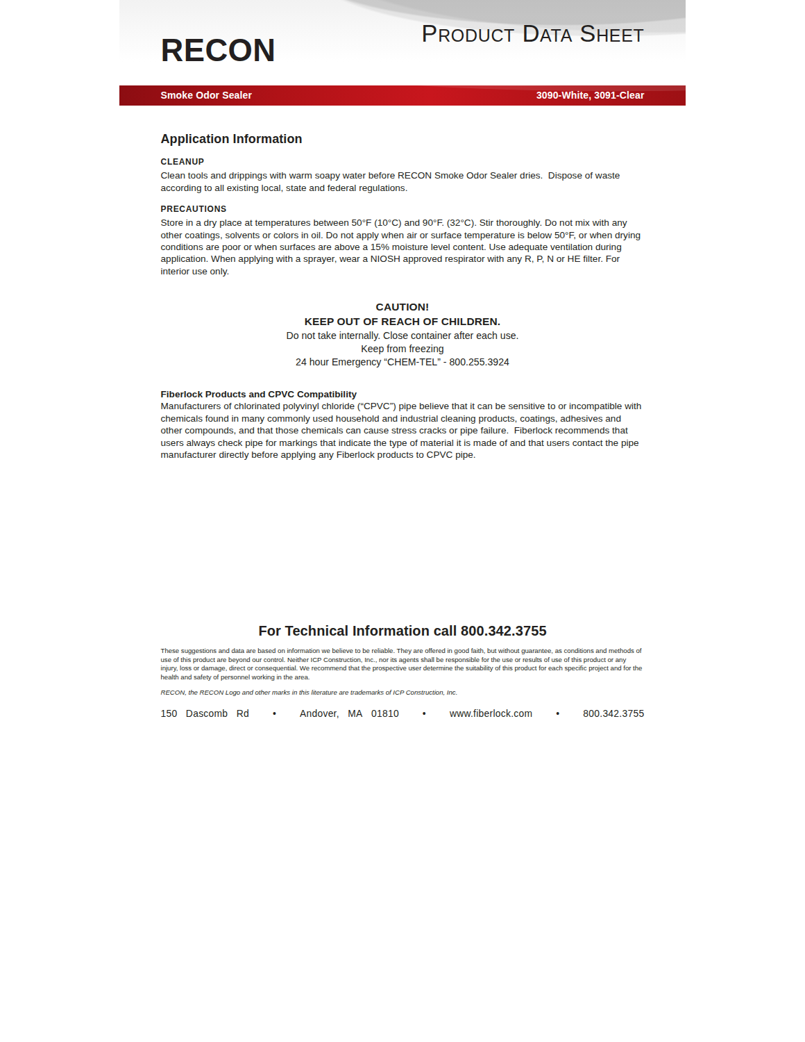RECON
PRODUCT DATA SHEET
Smoke Odor Sealer 3090-White, 3091-Clear
Application Information
Cleanup
Clean tools and drippings with warm soapy water before RECON Smoke Odor Sealer dries. Dispose of waste according to all existing local, state and federal regulations.
Precautions
Store in a dry place at temperatures between 50°F (10°C) and 90°F. (32°C). Stir thoroughly. Do not mix with any other coatings, solvents or colors in oil. Do not apply when air or surface temperature is below 50°F, or when drying conditions are poor or when surfaces are above a 15% moisture level content. Use adequate ventilation during application. When applying with a sprayer, wear a NIOSH approved respirator with any R, P, N or HE filter. For interior use only.
CAUTION!
KEEP OUT OF REACH OF CHILDREN.
Do not take internally. Close container after each use.
Keep from freezing
24 hour Emergency “CHEM-TEL” - 800.255.3924
Fiberlock Products and CPVC Compatibility
Manufacturers of chlorinated polyvinyl chloride (“CPVC”) pipe believe that it can be sensitive to or incompatible with chemicals found in many commonly used household and industrial cleaning products, coatings, adhesives and other compounds, and that those chemicals can cause stress cracks or pipe failure. Fiberlock recommends that users always check pipe for markings that indicate the type of material it is made of and that users contact the pipe manufacturer directly before applying any Fiberlock products to CPVC pipe.
For Technical Information call 800.342.3755
These suggestions and data are based on information we believe to be reliable. They are offered in good faith, but without guarantee, as conditions and methods of use of this product are beyond our control. Neither ICP Construction, Inc., nor its agents shall be responsible for the use or results of use of this product or any injury, loss or damage, direct or consequential. We recommend that the prospective user determine the suitability of this product for each specific project and for the health and safety of personnel working in the area.
RECON, the RECON Logo and other marks in this literature are trademarks of ICP Construction, Inc.
150 Dascomb Rd • Andover, MA 01810 • www.fiberlock.com • 800.342.3755